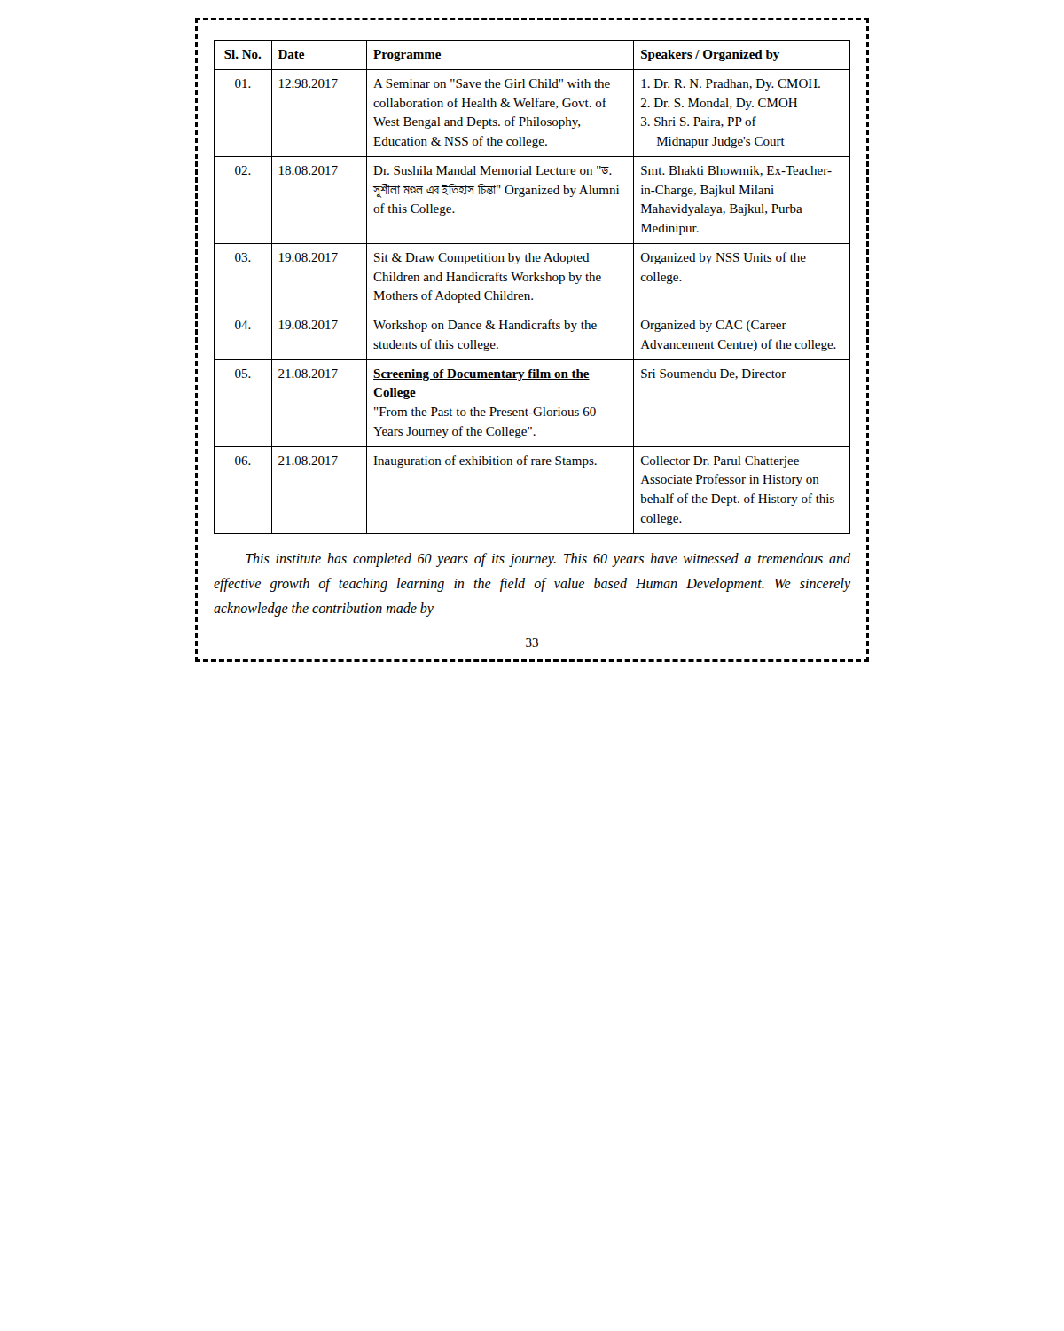| Sl. No. | Date | Programme | Speakers / Organized by |
| --- | --- | --- | --- |
| 01. | 12.98.2017 | A Seminar on "Save the Girl Child" with the collaboration of Health & Welfare, Govt. of West Bengal and Depts. of Philosophy, Education & NSS of the college. | 1. Dr. R. N. Pradhan, Dy. CMOH. 2. Dr. S. Mondal, Dy. CMOH 3. Shri S. Paira, PP of Midnapur Judge's Court |
| 02. | 18.08.2017 | Dr. Sushila Mandal Memorial Lecture on "ড. সুশীলা মণ্ডল এর ইতিহাস চিন্তা" Organized by Alumni of this College. | Smt. Bhakti Bhowmik, Ex-Teacher-in-Charge, Bajkul Milani Mahavidyalaya, Bajkul, Purba Medinipur. |
| 03. | 19.08.2017 | Sit & Draw Competition by the Adopted Children and Handicrafts Workshop by the Mothers of Adopted Children. | Organized by NSS Units of the college. |
| 04. | 19.08.2017 | Workshop on Dance & Handicrafts by the students of this college. | Organized by CAC (Career Advancement Centre) of the college. |
| 05. | 21.08.2017 | Screening of Documentary film on the College "From the Past to the Present-Glorious 60 Years Journey of the College". | Sri Soumendu De, Director |
| 06. | 21.08.2017 | Inauguration of exhibition of rare Stamps. | Collector Dr. Parul Chatterjee Associate Professor in History on behalf of the Dept. of History of this college. |
This institute has completed 60 years of its journey. This 60 years have witnessed a tremendous and effective growth of teaching learning in the field of value based Human Development. We sincerely acknowledge the contribution made by
33